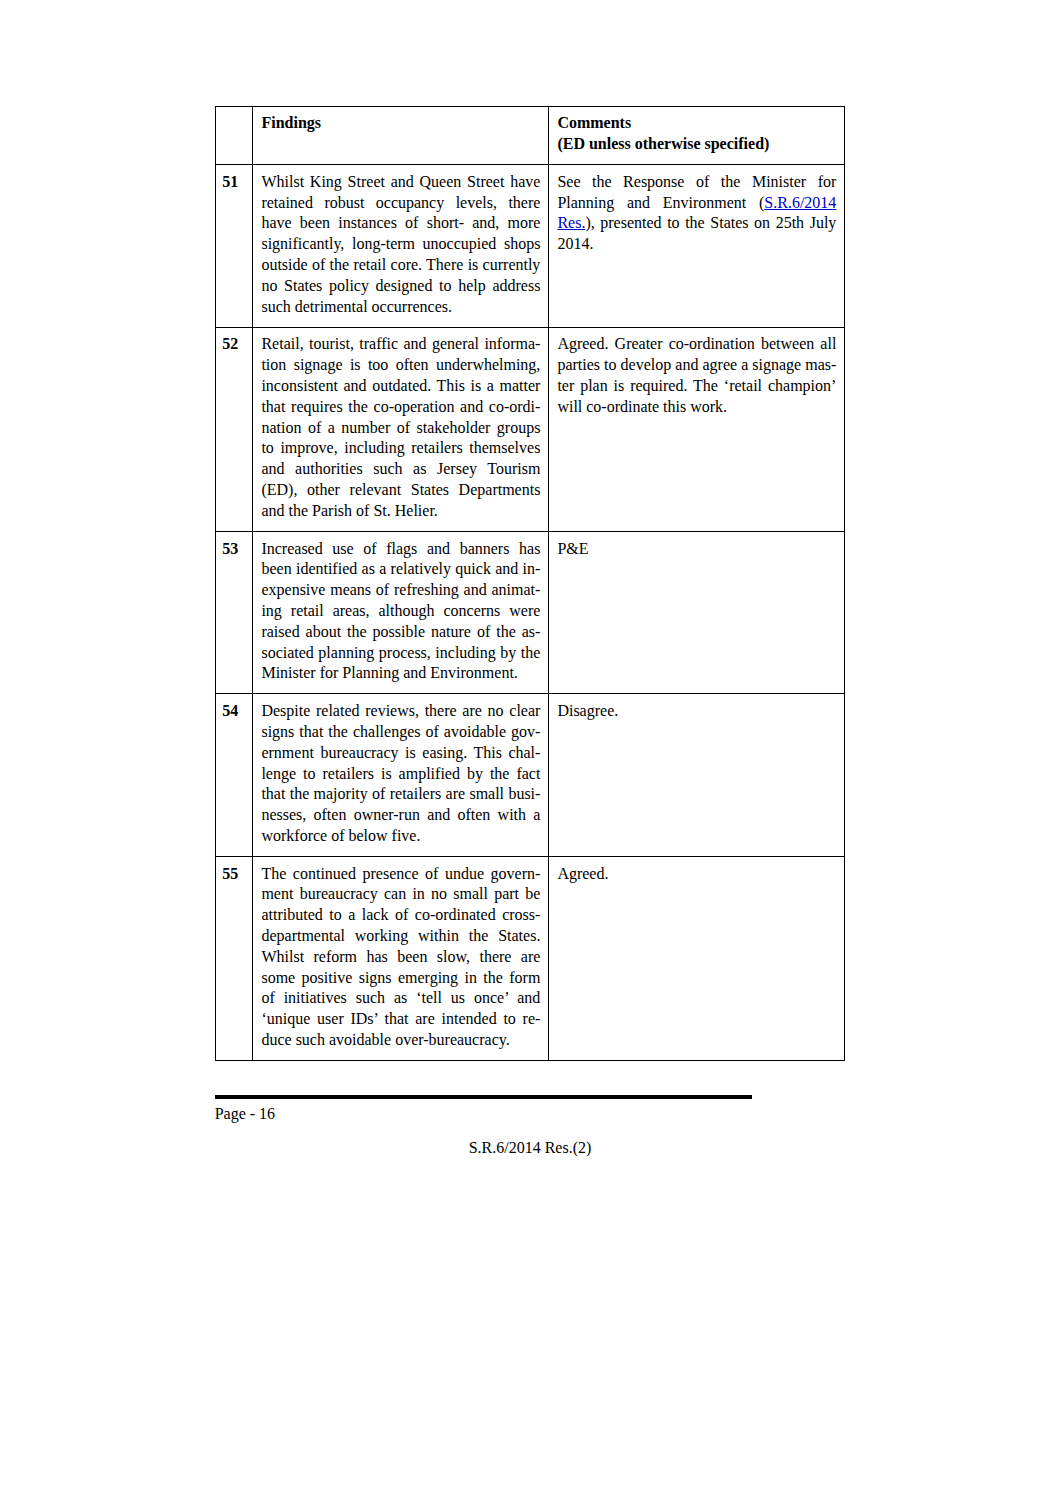| | Findings | Comments (ED unless otherwise specified) |
| 51 | Whilst King Street and Queen Street have retained robust occupancy levels, there have been instances of short- and, more significantly, long-term unoccupied shops outside of the retail core. There is currently no States policy designed to help address such detrimental occurrences. | See the Response of the Minister for Planning and Environment ( S.R.6/2014 Res. ), presented to the States on 25th July 2014. |
| 52 | Retail, tourist, traffic and general information signage is too often underwhelming, inconsistent and outdated. This is a matter that requires the co-operation and co-ordination of a number of stakeholder groups to improve, including retailers themselves and authorities such as Jersey Tourism (ED), other relevant States Departments and the Parish of St. Helier. | Agreed. Greater co-ordination between all parties to develop and agree a signage master plan is required. The ‘retail champion’ will co-ordinate this work. |
| 53 | Increased use of flags and banners has been identified as a relatively quick and inexpensive means of refreshing and animating retail areas, although concerns were raised about the possible nature of the associated planning process, including by the Minister for Planning and Environment. | P&E |
| 54 | Despite related reviews, there are no clear signs that the challenges of avoidable government bureaucracy is easing. This challenge to retailers is amplified by the fact that the majority of retailers are small businesses, often owner-run and often with a workforce of below five. | Disagree. |
| 55 | The continued presence of undue government bureaucracy can in no small part be attributed to a lack of co-ordinated cross-departmental working within the States. Whilst reform has been slow, there are some positive signs emerging in the form of initiatives such as ‘tell us once’ and ‘unique user IDs’ that are intended to reduce such avoidable over-bureaucracy. | Agreed. |
Page - 16
S.R.6/2014 Res.(2)